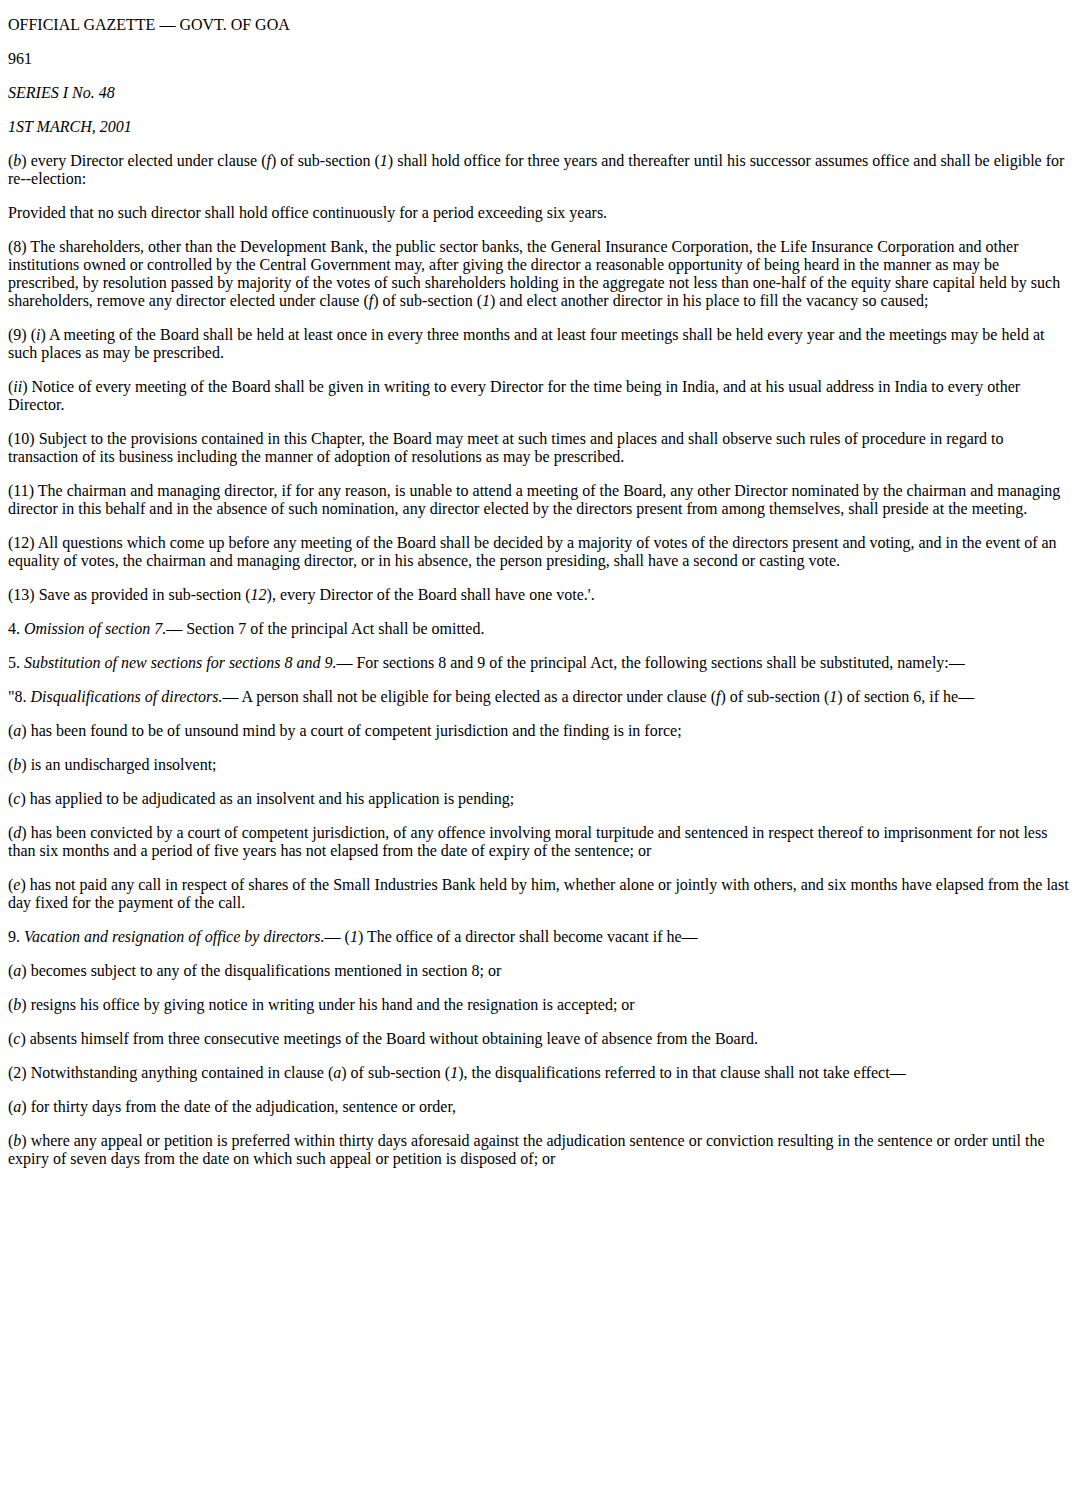OFFICIAL GAZETTE — GOVT. OF GOA
961
SERIES I No. 48
1ST MARCH, 2001
(b) every Director elected under clause (f) of sub-section (1) shall hold office for three years and thereafter until his successor assumes office and shall be eligible for re--election:
Provided that no such director shall hold office continuously for a period exceeding six years.
(8) The shareholders, other than the Development Bank, the public sector banks, the General Insurance Corporation, the Life Insurance Corporation and other institutions owned or controlled by the Central Government may, after giving the director a reasonable opportunity of being heard in the manner as may be prescribed, by resolution passed by majority of the votes of such shareholders holding in the aggregate not less than one-half of the equity share capital held by such shareholders, remove any director elected under clause (f) of sub-section (1) and elect another director in his place to fill the vacancy so caused;
(9) (i) A meeting of the Board shall be held at least once in every three months and at least four meetings shall be held every year and the meetings may be held at such places as may be prescribed.
(ii) Notice of every meeting of the Board shall be given in writing to every Director for the time being in India, and at his usual address in India to every other Director.
(10) Subject to the provisions contained in this Chapter, the Board may meet at such times and places and shall observe such rules of procedure in regard to transaction of its business including the manner of adoption of resolutions as may be prescribed.
(11) The chairman and managing director, if for any reason, is unable to attend a meeting of the Board, any other Director nominated by the chairman and managing director in this behalf and in the absence of such nomination, any director elected by the directors present from among themselves, shall preside at the meeting.
(12) All questions which come up before any meeting of the Board shall be decided by a majority of votes of the directors present and voting, and in the event of an equality of votes, the chairman and managing director, or in his absence, the person presiding, shall have a second or casting vote.
(13) Save as provided in sub-section (12), every Director of the Board shall have one vote.'.
4. Omission of section 7.— Section 7 of the principal Act shall be omitted.
5. Substitution of new sections for sections 8 and 9.— For sections 8 and 9 of the principal Act, the following sections shall be substituted, namely:—
"8. Disqualifications of directors.— A person shall not be eligible for being elected as a director under clause (f) of sub-section (1) of section 6, if he—
(a) has been found to be of unsound mind by a court of competent jurisdiction and the finding is in force;
(b) is an undischarged insolvent;
(c) has applied to be adjudicated as an insolvent and his application is pending;
(d) has been convicted by a court of competent jurisdiction, of any offence involving moral turpitude and sentenced in respect thereof to imprisonment for not less than six months and a period of five years has not elapsed from the date of expiry of the sentence; or
(e) has not paid any call in respect of shares of the Small Industries Bank held by him, whether alone or jointly with others, and six months have elapsed from the last day fixed for the payment of the call.
9. Vacation and resignation of office by directors.— (1) The office of a director shall become vacant if he—
(a) becomes subject to any of the disqualifications mentioned in section 8; or
(b) resigns his office by giving notice in writing under his hand and the resignation is accepted; or
(c) absents himself from three consecutive meetings of the Board without obtaining leave of absence from the Board.
(2) Notwithstanding anything contained in clause (a) of sub-section (1), the disqualifications referred to in that clause shall not take effect—
(a) for thirty days from the date of the adjudication, sentence or order,
(b) where any appeal or petition is preferred within thirty days aforesaid against the adjudication sentence or conviction resulting in the sentence or order until the expiry of seven days from the date on which such appeal or petition is disposed of; or